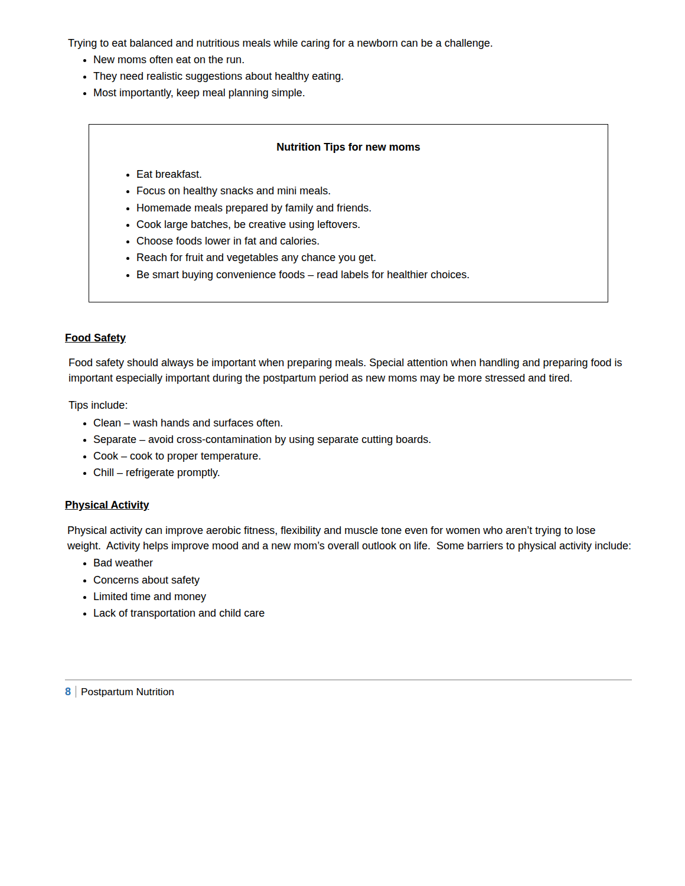Trying to eat balanced and nutritious meals while caring for a newborn can be a challenge.
New moms often eat on the run.
They need realistic suggestions about healthy eating.
Most importantly, keep meal planning simple.
Nutrition Tips for new moms
Eat breakfast.
Focus on healthy snacks and mini meals.
Homemade meals prepared by family and friends.
Cook large batches, be creative using leftovers.
Choose foods lower in fat and calories.
Reach for fruit and vegetables any chance you get.
Be smart buying convenience foods – read labels for healthier choices.
Food Safety
Food safety should always be important when preparing meals. Special attention when handling and preparing food is important especially important during the postpartum period as new moms may be more stressed and tired.
Tips include:
Clean – wash hands and surfaces often.
Separate – avoid cross-contamination by using separate cutting boards.
Cook – cook to proper temperature.
Chill – refrigerate promptly.
Physical Activity
Physical activity can improve aerobic fitness, flexibility and muscle tone even for women who aren’t trying to lose weight. Activity helps improve mood and a new mom’s overall outlook on life. Some barriers to physical activity include:
Bad weather
Concerns about safety
Limited time and money
Lack of transportation and child care
8 Postpartum Nutrition